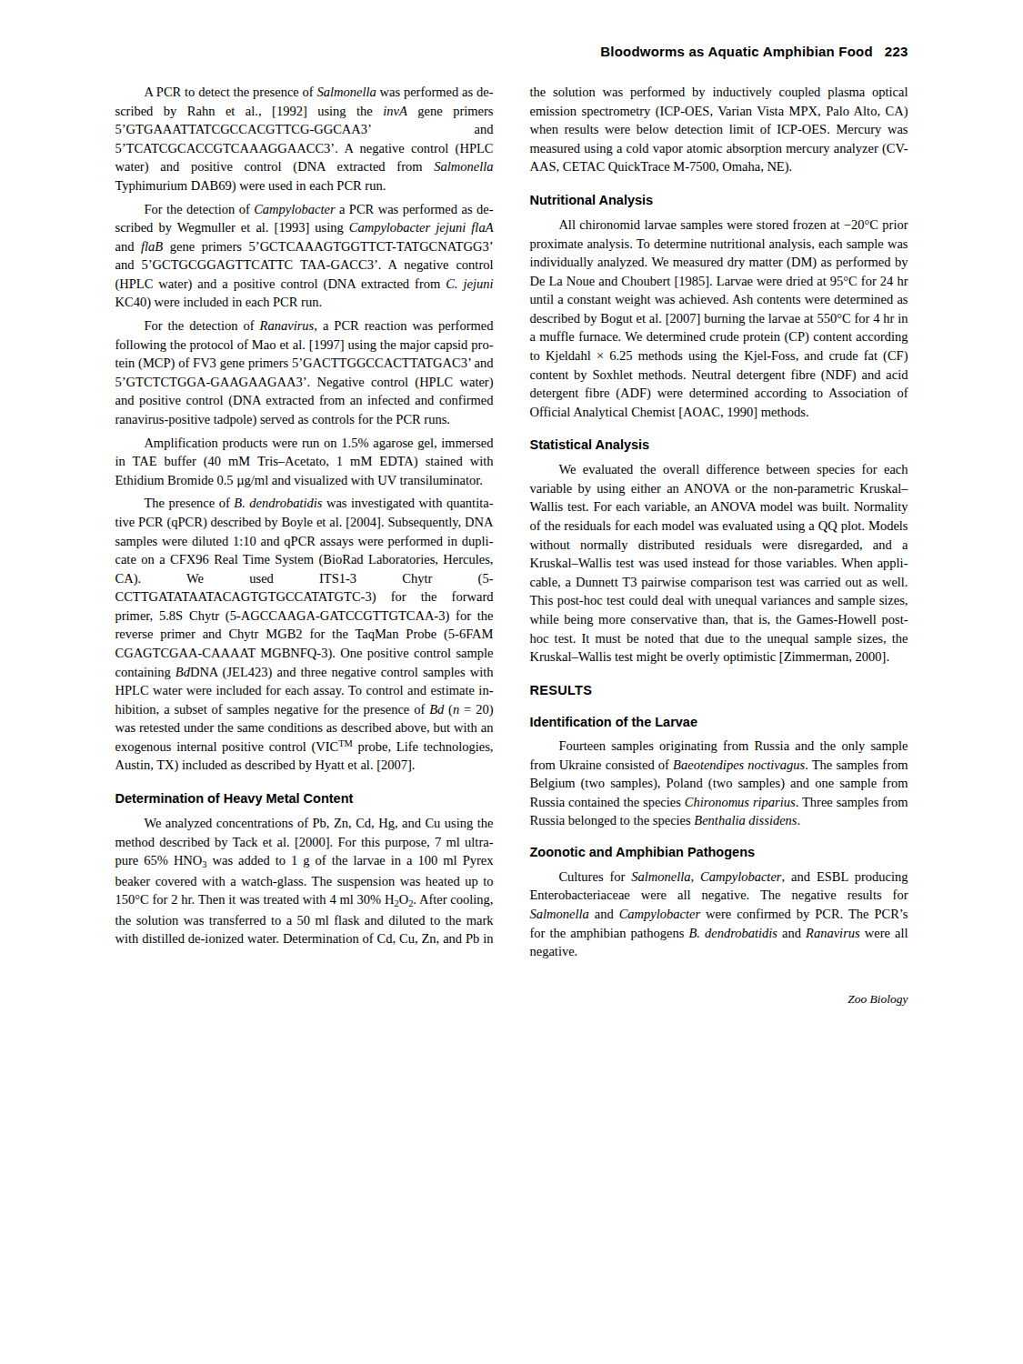Bloodworms as Aquatic Amphibian Food 223
A PCR to detect the presence of Salmonella was performed as described by Rahn et al., [1992] using the invA gene primers 5’GTGAAATTATCGCCACGTTCG-GGCAA3’ and 5’TCATCGCACCGTCAAAGGAACC3’. A negative control (HPLC water) and positive control (DNA extracted from Salmonella Typhimurium DAB69) were used in each PCR run.
For the detection of Campylobacter a PCR was performed as described by Wegmuller et al. [1993] using Campylobacter jejuni flaA and flaB gene primers 5’GCTCAAAGTGGTTCT-TATGCNATGG3’ and 5’GCTGCGGAGTTCATTC TAA-GACC3’. A negative control (HPLC water) and a positive control (DNA extracted from C. jejuni KC40) were included in each PCR run.
For the detection of Ranavirus, a PCR reaction was performed following the protocol of Mao et al. [1997] using the major capsid protein (MCP) of FV3 gene primers 5’GACTTGGCCACTTATGAC3’ and 5’GTCTCTGGA-GAAGAAGAA3’. Negative control (HPLC water) and positive control (DNA extracted from an infected and confirmed ranavirus-positive tadpole) served as controls for the PCR runs.
Amplification products were run on 1.5% agarose gel, immersed in TAE buffer (40 mM Tris–Acetato, 1 mM EDTA) stained with Ethidium Bromide 0.5 µg/ml and visualized with UV transiluminator.
The presence of B. dendrobatidis was investigated with quantitative PCR (qPCR) described by Boyle et al. [2004]. Subsequently, DNA samples were diluted 1:10 and qPCR assays were performed in duplicate on a CFX96 Real Time System (BioRad Laboratories, Hercules, CA). We used ITS1-3 Chytr (5-CCTTGATATAATACAGTGTGCCATATGTC-3) for the forward primer, 5.8S Chytr (5-AGCCAAGA-GATCCGTTGTCAA-3) for the reverse primer and Chytr MGB2 for the TaqMan Probe (5-6FAM CGAGTCGAA-CAAAAT MGBNFQ-3). One positive control sample containing Bd DNA (JEL423) and three negative control samples with HPLC water were included for each assay. To control and estimate inhibition, a subset of samples negative for the presence of Bd (n = 20) was retested under the same conditions as described above, but with an exogenous internal positive control (VICTM probe, Life technologies, Austin, TX) included as described by Hyatt et al. [2007].
Determination of Heavy Metal Content
We analyzed concentrations of Pb, Zn, Cd, Hg, and Cu using the method described by Tack et al. [2000]. For this purpose, 7 ml ultrapure 65% HNO3 was added to 1 g of the larvae in a 100 ml Pyrex beaker covered with a watch-glass. The suspension was heated up to 150°C for 2 hr. Then it was treated with 4 ml 30% H2O2. After cooling, the solution was transferred to a 50 ml flask and diluted to the mark with distilled de-ionized water. Determination of Cd, Cu, Zn, and Pb in the solution was performed by inductively coupled plasma optical emission spectrometry (ICP-OES, Varian Vista MPX, Palo Alto, CA) when results were below detection limit of ICP-OES. Mercury was measured using a cold vapor atomic absorption mercury analyzer (CV-AAS, CETAC QuickTrace M-7500, Omaha, NE).
Nutritional Analysis
All chironomid larvae samples were stored frozen at −20°C prior proximate analysis. To determine nutritional analysis, each sample was individually analyzed. We measured dry matter (DM) as performed by De La Noue and Choubert [1985]. Larvae were dried at 95°C for 24 hr until a constant weight was achieved. Ash contents were determined as described by Bogut et al. [2007] burning the larvae at 550°C for 4 hr in a muffle furnace. We determined crude protein (CP) content according to Kjeldahl × 6.25 methods using the Kjel-Foss, and crude fat (CF) content by Soxhlet methods. Neutral detergent fibre (NDF) and acid detergent fibre (ADF) were determined according to Association of Official Analytical Chemist [AOAC, 1990] methods.
Statistical Analysis
We evaluated the overall difference between species for each variable by using either an ANOVA or the non-parametric Kruskal–Wallis test. For each variable, an ANOVA model was built. Normality of the residuals for each model was evaluated using a QQ plot. Models without normally distributed residuals were disregarded, and a Kruskal–Wallis test was used instead for those variables. When applicable, a Dunnett T3 pairwise comparison test was carried out as well. This post-hoc test could deal with unequal variances and sample sizes, while being more conservative than, that is, the Games-Howell post-hoc test. It must be noted that due to the unequal sample sizes, the Kruskal–Wallis test might be overly optimistic [Zimmerman, 2000].
Results
Identification of the Larvae
Fourteen samples originating from Russia and the only sample from Ukraine consisted of Baeotendipes noctivagus. The samples from Belgium (two samples), Poland (two samples) and one sample from Russia contained the species Chironomus riparius. Three samples from Russia belonged to the species Benthalia dissidens.
Zoonotic and Amphibian Pathogens
Cultures for Salmonella, Campylobacter, and ESBL producing Enterobacteriaceae were all negative. The negative results for Salmonella and Campylobacter were confirmed by PCR. The PCR’s for the amphibian pathogens B. dendrobatidis and Ranavirus were all negative.
Zoo Biology